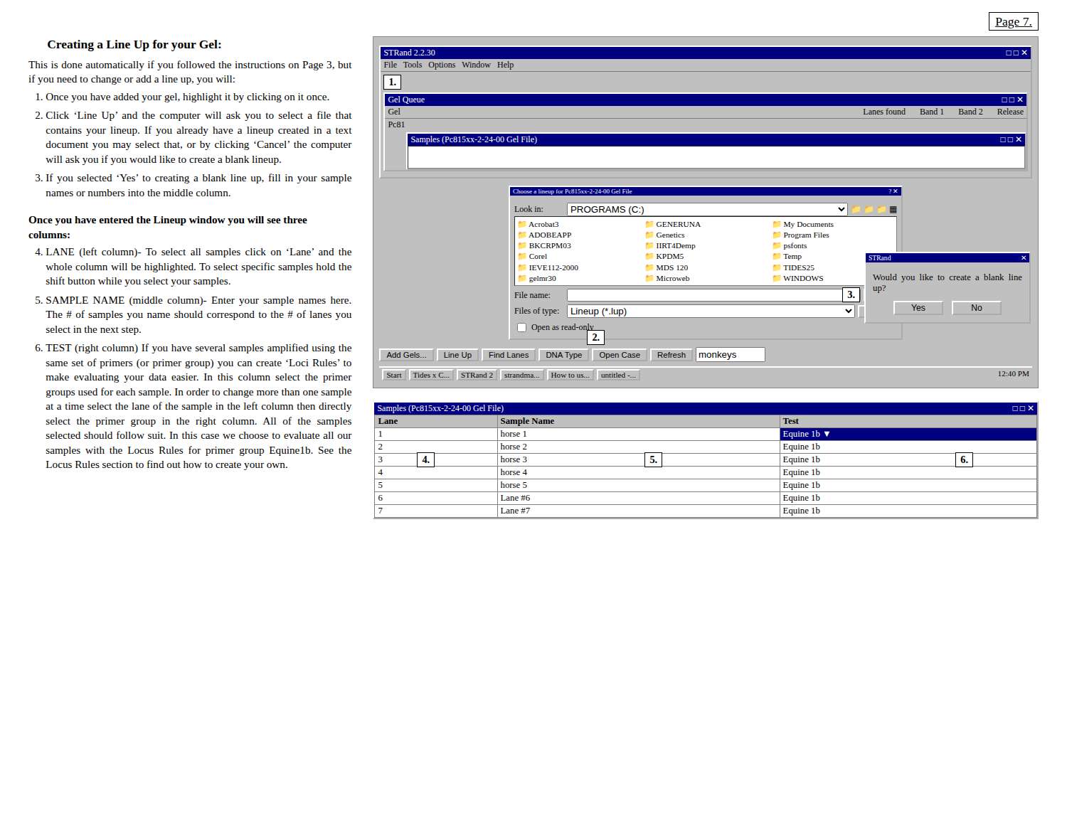Page 7.
Creating a Line Up for your Gel:
This is done automatically if you followed the instructions on Page 3, but if you need to change or add a line up, you will:
Once you have added your gel, highlight it by clicking on it once.
Click ‘Line Up’ and the computer will ask you to select a file that contains your lineup. If you already have a lineup created in a text document you may select that, or by clicking ‘Cancel’ the computer will ask you if you would like to create a blank lineup.
If you selected ‘Yes’ to creating a blank line up, fill in your sample names or numbers into the middle column.
Once you have entered the Lineup window you will see three columns:
LANE (left column)- To select all samples click on ‘Lane’ and the whole column will be highlighted. To select specific samples hold the shift button while you select your samples.
SAMPLE NAME (middle column)- Enter your sample names here. The # of samples you name should correspond to the # of lanes you select in the next step.
TEST (right column) If you have several samples amplified using the same set of primers (or primer group) you can create ‘Loci Rules’ to make evaluating your data easier. In this column select the primer groups used for each sample. In order to change more than one sample at a time select the lane of the sample in the left column then directly select the primer group in the right column. All of the samples selected should follow suit. In this case we choose to evaluate all our samples with the Locus Rules for primer group Equine1b. See the Locus Rules section to find out how to create your own.
STRand 2.2.30 □ □ ✕
File Tools Options Window Help
1.
Gel Queue □ □ ✕
Gel Lanes found Band 1 Band 2 Release
Pc81
Samples (Pc815xx-2-24-00 Gel File) □ □ ✕
Choose a lineup for Pc815xx-2-24-00 Gel File ? ✕
Look in: PROGRAMS (C:) 📁 📁 📁 ▦
📁 Acrobat3📁 GENERUNA📁 My Documents 📁 ADOBEAPP📁 Genetics📁 Program Files 📁 BKCRPM03📁 IIRT4Demp📁 psfonts 📁 Corel📁 KPDM5📁 Temp 📁 IEVE112-2000📁 MDS 120📁 TIDES25 📁 gelmr30📁 Microweb📁 WINDOWS
File name: Open
Files of type: Lineup (*.lup) Cancel
Open as read-only
STRand ✕
Would you like to create a blank line up?
YesNo
3. 2.
Add Gels... Line Up Find Lanes DNA Type Open Case Refresh
Start Tides x C... STRand 2 strandma... How to us... untitled -... 12:40 PM
Samples (Pc815xx-2-24-00 Gel File) □ □ ✕
| Lane | Sample Name | Test |
| --- | --- | --- |
| 1 | horse 1 | Equine 1b ▼ |
| 2 | horse 2 | Equine 1b |
| 3 | horse 3 | Equine 1b |
| 4 | horse 4 | Equine 1b |
| 5 | horse 5 | Equine 1b |
| 6 | Lane #6 | Equine 1b |
| 7 | Lane #7 | Equine 1b |
4. 5. 6.